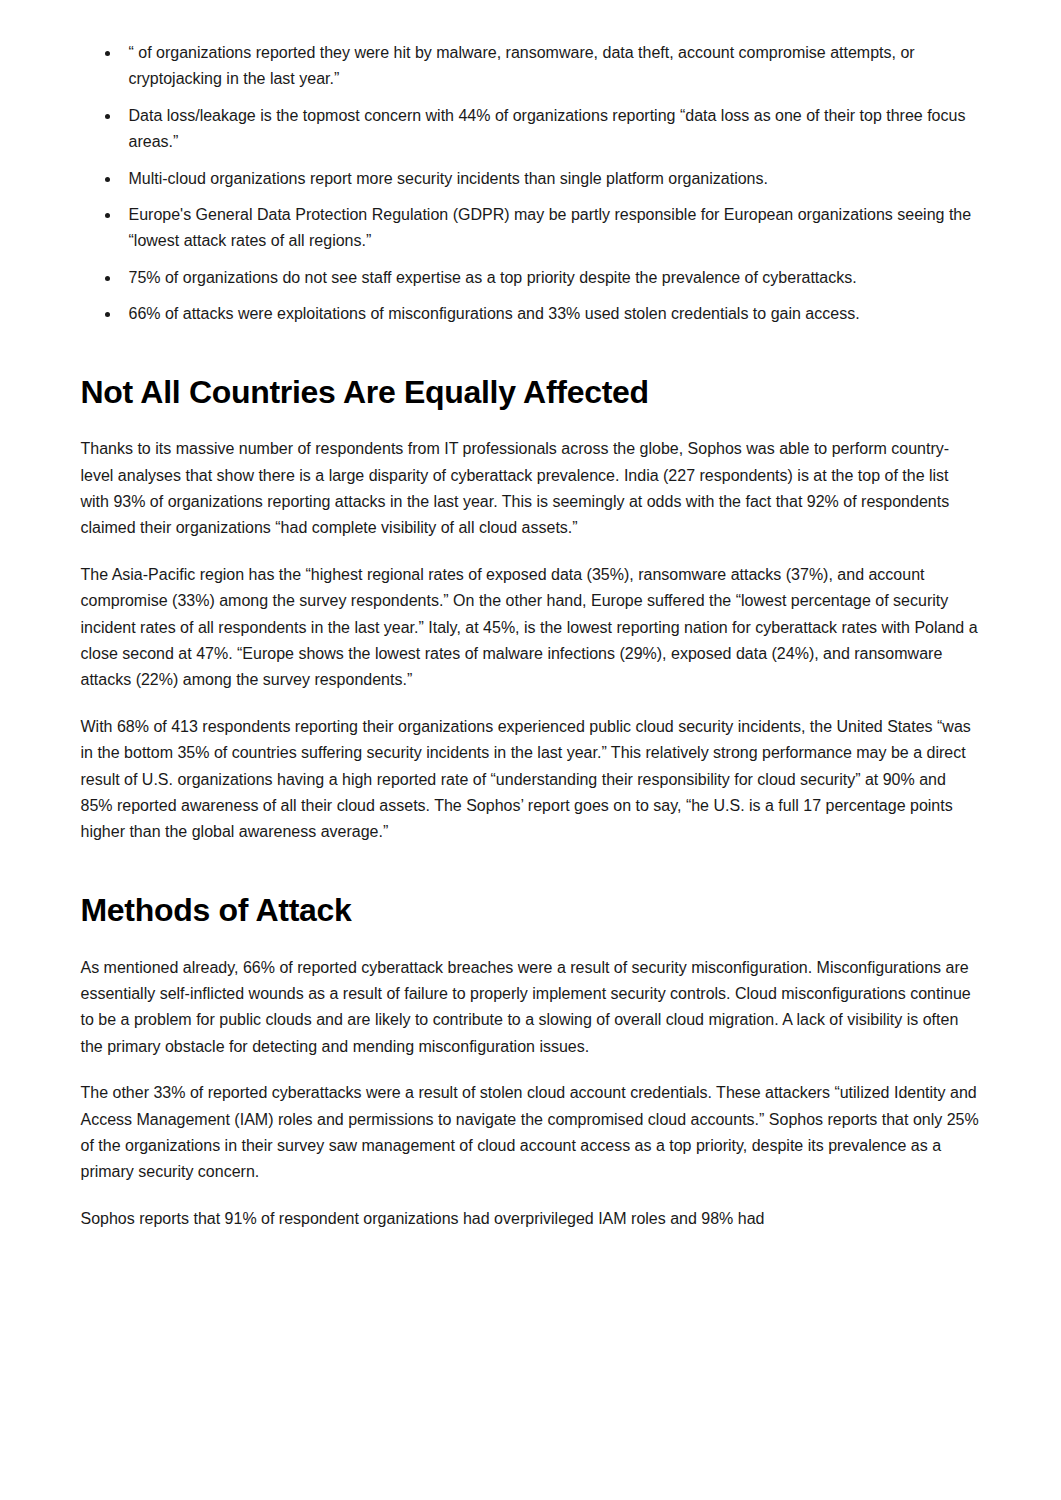“ of organizations reported they were hit by malware, ransomware, data theft, account compromise attempts, or cryptojacking in the last year.”
Data loss/leakage is the topmost concern with 44% of organizations reporting “data loss as one of their top three focus areas.”
Multi-cloud organizations report more security incidents than single platform organizations.
Europe's General Data Protection Regulation (GDPR) may be partly responsible for European organizations seeing the “lowest attack rates of all regions.”
75% of organizations do not see staff expertise as a top priority despite the prevalence of cyberattacks.
66% of attacks were exploitations of misconfigurations and 33% used stolen credentials to gain access.
Not All Countries Are Equally Affected
Thanks to its massive number of respondents from IT professionals across the globe, Sophos was able to perform country-level analyses that show there is a large disparity of cyberattack prevalence. India (227 respondents) is at the top of the list with 93% of organizations reporting attacks in the last year. This is seemingly at odds with the fact that 92% of respondents claimed their organizations “had complete visibility of all cloud assets.”
The Asia-Pacific region has the “highest regional rates of exposed data (35%), ransomware attacks (37%), and account compromise (33%) among the survey respondents.” On the other hand, Europe suffered the “lowest percentage of security incident rates of all respondents in the last year.” Italy, at 45%, is the lowest reporting nation for cyberattack rates with Poland a close second at 47%. “Europe shows the lowest rates of malware infections (29%), exposed data (24%), and ransomware attacks (22%) among the survey respondents.”
With 68% of 413 respondents reporting their organizations experienced public cloud security incidents, the United States “was in the bottom 35% of countries suffering security incidents in the last year.” This relatively strong performance may be a direct result of U.S. organizations having a high reported rate of “understanding their responsibility for cloud security” at 90% and 85% reported awareness of all their cloud assets. The Sophos’ report goes on to say, “he U.S. is a full 17 percentage points higher than the global awareness average.”
Methods of Attack
As mentioned already, 66% of reported cyberattack breaches were a result of security misconfiguration. Misconfigurations are essentially self-inflicted wounds as a result of failure to properly implement security controls. Cloud misconfigurations continue to be a problem for public clouds and are likely to contribute to a slowing of overall cloud migration. A lack of visibility is often the primary obstacle for detecting and mending misconfiguration issues.
The other 33% of reported cyberattacks were a result of stolen cloud account credentials. These attackers “utilized Identity and Access Management (IAM) roles and permissions to navigate the compromised cloud accounts.” Sophos reports that only 25% of the organizations in their survey saw management of cloud account access as a top priority, despite its prevalence as a primary security concern.
Sophos reports that 91% of respondent organizations had overprivileged IAM roles and 98% had